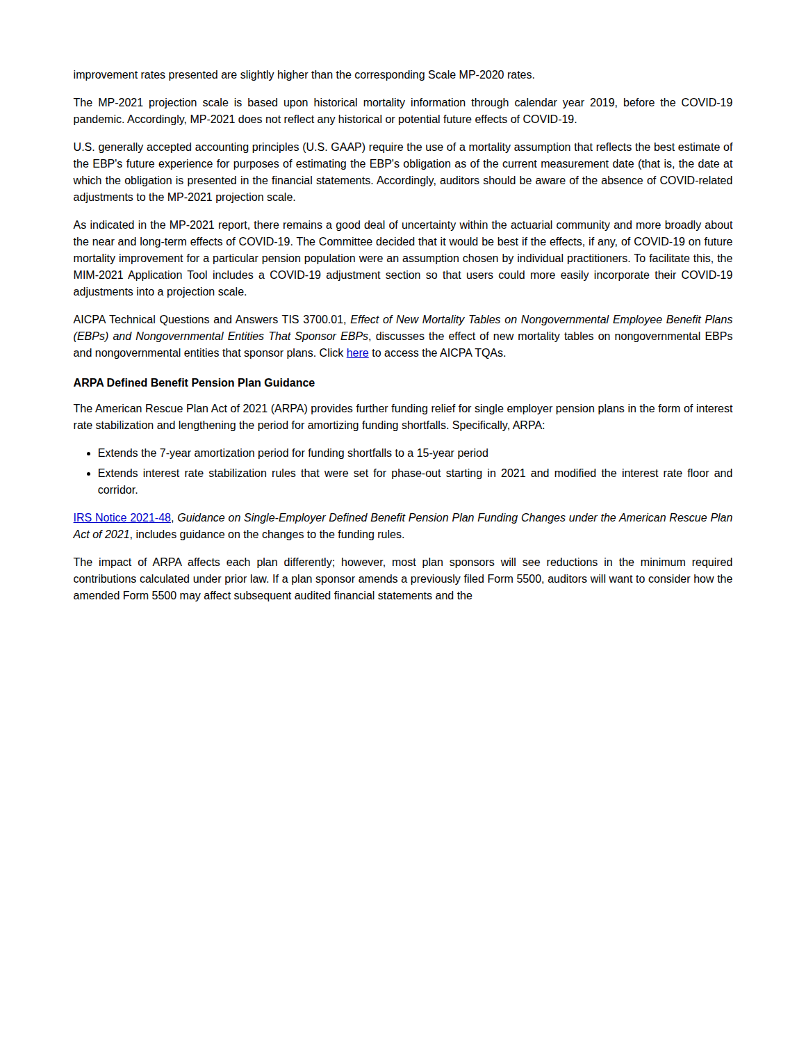improvement rates presented are slightly higher than the corresponding Scale MP-2020 rates.
The MP-2021 projection scale is based upon historical mortality information through calendar year 2019, before the COVID-19 pandemic. Accordingly, MP-2021 does not reflect any historical or potential future effects of COVID-19.
U.S. generally accepted accounting principles (U.S. GAAP) require the use of a mortality assumption that reflects the best estimate of the EBP's future experience for purposes of estimating the EBP's obligation as of the current measurement date (that is, the date at which the obligation is presented in the financial statements. Accordingly, auditors should be aware of the absence of COVID-related adjustments to the MP-2021 projection scale.
As indicated in the MP-2021 report, there remains a good deal of uncertainty within the actuarial community and more broadly about the near and long-term effects of COVID-19. The Committee decided that it would be best if the effects, if any, of COVID-19 on future mortality improvement for a particular pension population were an assumption chosen by individual practitioners. To facilitate this, the MIM-2021 Application Tool includes a COVID-19 adjustment section so that users could more easily incorporate their COVID-19 adjustments into a projection scale.
AICPA Technical Questions and Answers TIS 3700.01, Effect of New Mortality Tables on Nongovernmental Employee Benefit Plans (EBPs) and Nongovernmental Entities That Sponsor EBPs, discusses the effect of new mortality tables on nongovernmental EBPs and nongovernmental entities that sponsor plans. Click here to access the AICPA TQAs.
ARPA Defined Benefit Pension Plan Guidance
The American Rescue Plan Act of 2021 (ARPA) provides further funding relief for single employer pension plans in the form of interest rate stabilization and lengthening the period for amortizing funding shortfalls. Specifically, ARPA:
Extends the 7-year amortization period for funding shortfalls to a 15-year period
Extends interest rate stabilization rules that were set for phase-out starting in 2021 and modified the interest rate floor and corridor.
IRS Notice 2021-48, Guidance on Single-Employer Defined Benefit Pension Plan Funding Changes under the American Rescue Plan Act of 2021, includes guidance on the changes to the funding rules.
The impact of ARPA affects each plan differently; however, most plan sponsors will see reductions in the minimum required contributions calculated under prior law. If a plan sponsor amends a previously filed Form 5500, auditors will want to consider how the amended Form 5500 may affect subsequent audited financial statements and the